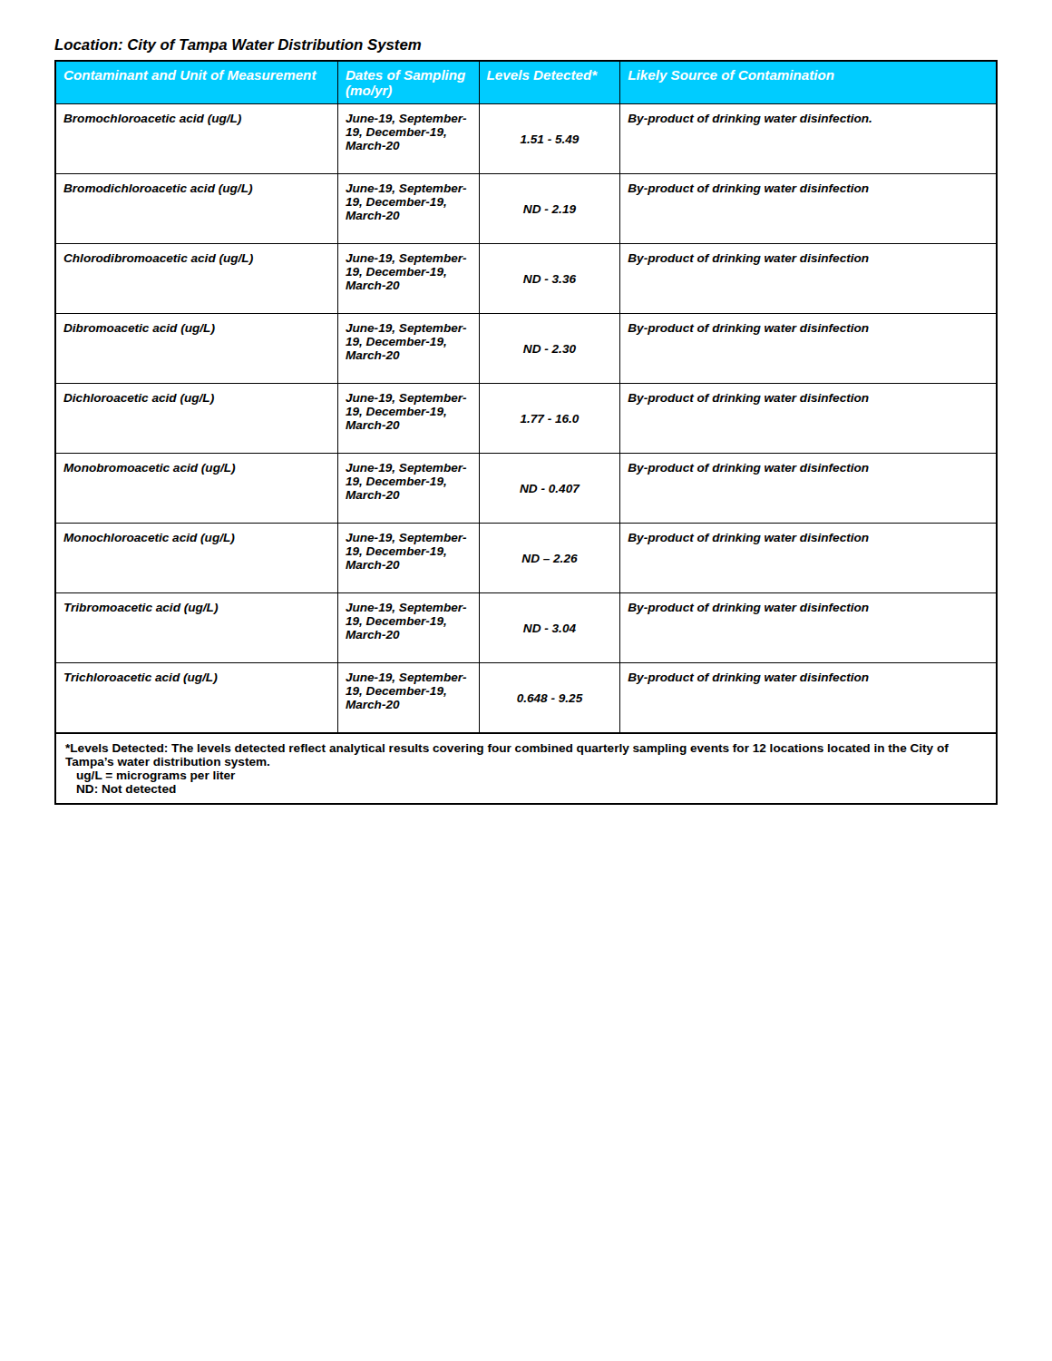Location: City of Tampa Water Distribution System
| Contaminant and Unit of Measurement | Dates of Sampling (mo/yr) | Levels Detected* | Likely Source of Contamination |
| --- | --- | --- | --- |
| Bromochloroacetic acid (ug/L) | June-19, September-19, December-19, March-20 | 1.51 - 5.49 | By-product of drinking water disinfection. |
| Bromodichloroacetic acid (ug/L) | June-19, September-19, December-19, March-20 | ND - 2.19 | By-product of drinking water disinfection |
| Chlorodibromoacetic acid (ug/L) | June-19, September-19, December-19, March-20 | ND - 3.36 | By-product of drinking water disinfection |
| Dibromoacetic acid (ug/L) | June-19, September-19, December-19, March-20 | ND - 2.30 | By-product of drinking water disinfection |
| Dichloroacetic acid (ug/L) | June-19, September-19, December-19, March-20 | 1.77 - 16.0 | By-product of drinking water disinfection |
| Monobromoacetic acid (ug/L) | June-19, September-19, December-19, March-20 | ND - 0.407 | By-product of drinking water disinfection |
| Monochloroacetic acid (ug/L) | June-19, September-19, December-19, March-20 | ND – 2.26 | By-product of drinking water disinfection |
| Tribromoacetic acid (ug/L) | June-19, September-19, December-19, March-20 | ND - 3.04 | By-product of drinking water disinfection |
| Trichloroacetic acid (ug/L) | June-19, September-19, December-19, March-20 | 0.648 - 9.25 | By-product of drinking water disinfection |
| *Levels Detected: The levels detected reflect analytical results covering four combined quarterly sampling events for 12 locations located in the City of Tampa’s water distribution system. ug/L = micrograms per liter ND: Not detected |